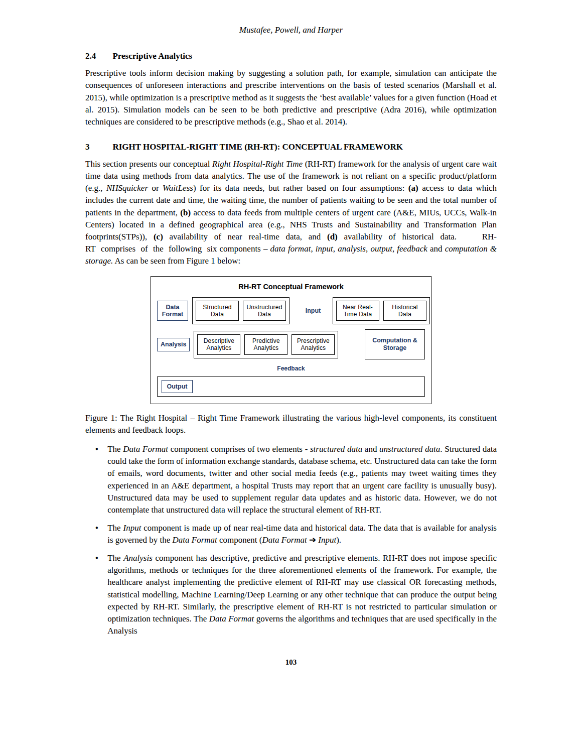Mustafee, Powell, and Harper
2.4 Prescriptive Analytics
Prescriptive tools inform decision making by suggesting a solution path, for example, simulation can anticipate the consequences of unforeseen interactions and prescribe interventions on the basis of tested scenarios (Marshall et al. 2015), while optimization is a prescriptive method as it suggests the ‘best available’ values for a given function (Hoad et al. 2015). Simulation models can be seen to be both predictive and prescriptive (Adra 2016), while optimization techniques are considered to be prescriptive methods (e.g., Shao et al. 2014).
3 RIGHT HOSPITAL-RIGHT TIME (RH-RT): CONCEPTUAL FRAMEWORK
This section presents our conceptual Right Hospital-Right Time (RH-RT) framework for the analysis of urgent care wait time data using methods from data analytics. The use of the framework is not reliant on a specific product/platform (e.g., NHSquicker or WaitLess) for its data needs, but rather based on four assumptions: (a) access to data which includes the current date and time, the waiting time, the number of patients waiting to be seen and the total number of patients in the department, (b) access to data feeds from multiple centers of urgent care (A&E, MIUs, UCCs, Walk-in Centers) located in a defined geographical area (e.g., NHS Trusts and Sustainability and Transformation Plan footprints(STPs)), (c) availability of near real-time data, and (d) availability of historical data. RH-RT comprises of the following six components – data format, input, analysis, output, feedback and computation & storage. As can be seen from Figure 1 below:
RH-RT Conceptual Framework
Data
Format
Structured
Data
Unstructured
Data
Input
Near Real-
Time Data
Historical
Data
Analysis
Descriptive
Analytics
Predictive
Analytics
Prescriptive
Analytics
Computation &
Storage
Feedback
Output
Figure 1: The Right Hospital – Right Time Framework illustrating the various high-level components, its constituent elements and feedback loops.
The Data Format component comprises of two elements - structured data and unstructured data. Structured data could take the form of information exchange standards, database schema, etc. Unstructured data can take the form of emails, word documents, twitter and other social media feeds (e.g., patients may tweet waiting times they experienced in an A&E department, a hospital Trusts may report that an urgent care facility is unusually busy). Unstructured data may be used to supplement regular data updates and as historic data. However, we do not contemplate that unstructured data will replace the structural element of RH-RT.
The Input component is made up of near real-time data and historical data. The data that is available for analysis is governed by the Data Format component (Data Format ➔ Input).
The Analysis component has descriptive, predictive and prescriptive elements. RH-RT does not impose specific algorithms, methods or techniques for the three aforementioned elements of the framework. For example, the healthcare analyst implementing the predictive element of RH-RT may use classical OR forecasting methods, statistical modelling, Machine Learning/Deep Learning or any other technique that can produce the output being expected by RH-RT. Similarly, the prescriptive element of RH-RT is not restricted to particular simulation or optimization techniques. The Data Format governs the algorithms and techniques that are used specifically in the Analysis
103